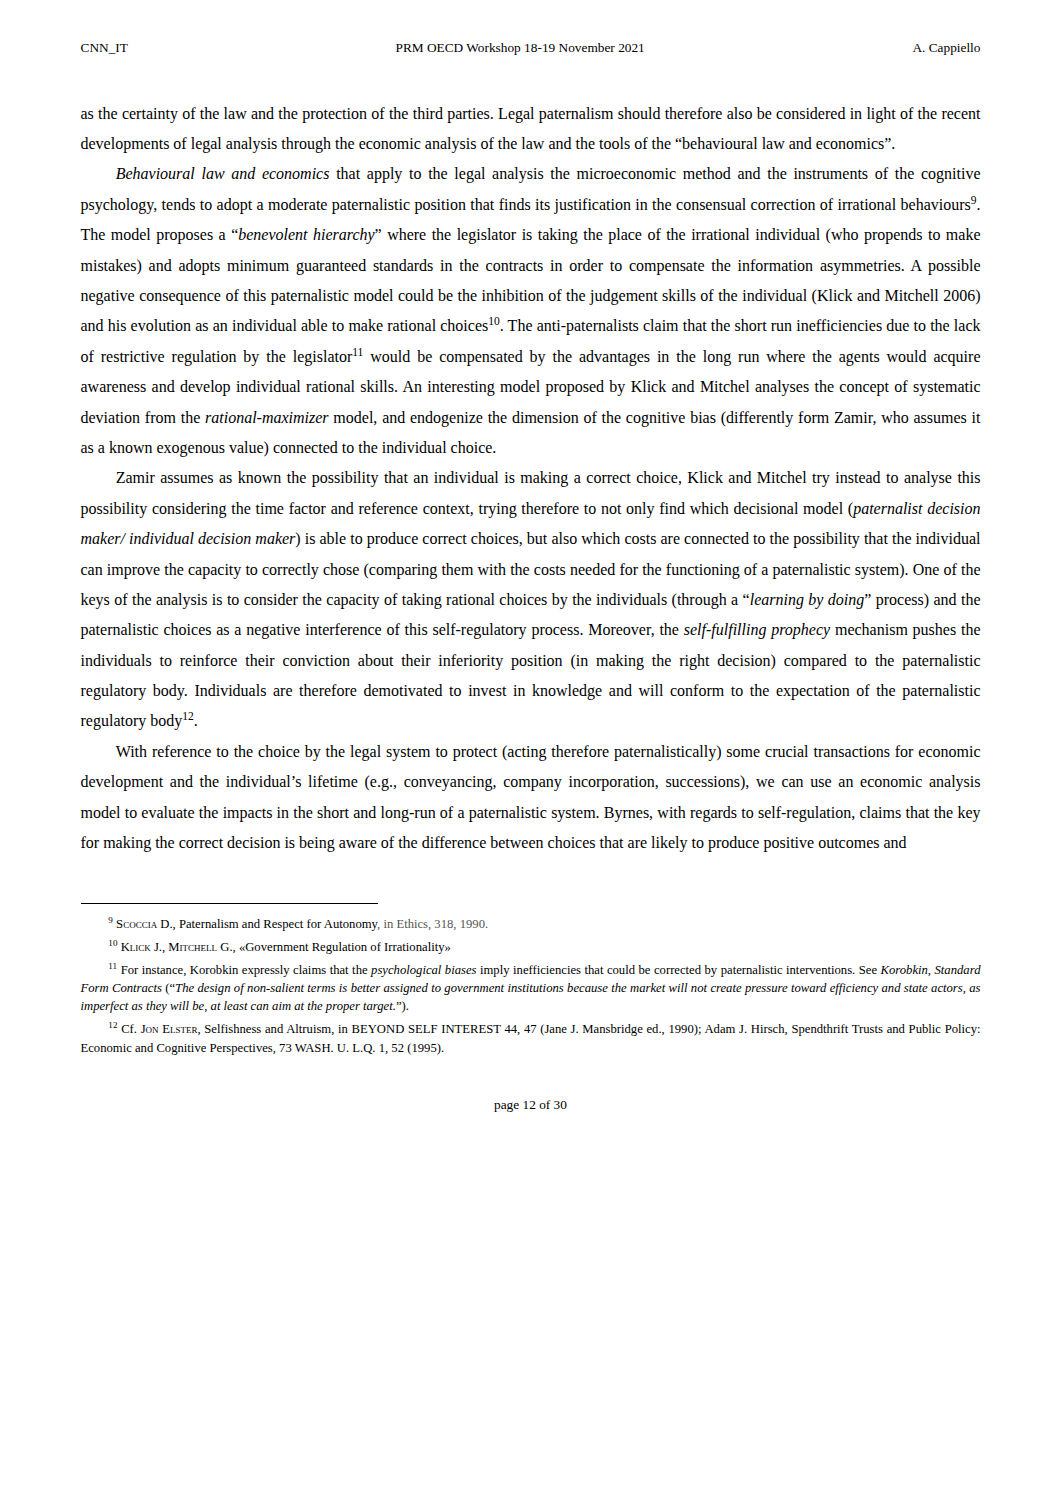CNN_IT
PRM OECD Workshop 18-19 November 2021
A. Cappiello
as the certainty of the law and the protection of the third parties. Legal paternalism should therefore also be considered in light of the recent developments of legal analysis through the economic analysis of the law and the tools of the “behavioural law and economics”.
Behavioural law and economics that apply to the legal analysis the microeconomic method and the instruments of the cognitive psychology, tends to adopt a moderate paternalistic position that finds its justification in the consensual correction of irrational behaviours9. The model proposes a “benevolent hierarchy” where the legislator is taking the place of the irrational individual (who propends to make mistakes) and adopts minimum guaranteed standards in the contracts in order to compensate the information asymmetries. A possible negative consequence of this paternalistic model could be the inhibition of the judgement skills of the individual (Klick and Mitchell 2006) and his evolution as an individual able to make rational choices10. The anti-paternalists claim that the short run inefficiencies due to the lack of restrictive regulation by the legislator11 would be compensated by the advantages in the long run where the agents would acquire awareness and develop individual rational skills. An interesting model proposed by Klick and Mitchel analyses the concept of systematic deviation from the rational-maximizer model, and endogenize the dimension of the cognitive bias (differently form Zamir, who assumes it as a known exogenous value) connected to the individual choice.
Zamir assumes as known the possibility that an individual is making a correct choice, Klick and Mitchel try instead to analyse this possibility considering the time factor and reference context, trying therefore to not only find which decisional model (paternalist decision maker/ individual decision maker) is able to produce correct choices, but also which costs are connected to the possibility that the individual can improve the capacity to correctly chose (comparing them with the costs needed for the functioning of a paternalistic system). One of the keys of the analysis is to consider the capacity of taking rational choices by the individuals (through a “learning by doing” process) and the paternalistic choices as a negative interference of this self-regulatory process. Moreover, the self-fulfilling prophecy mechanism pushes the individuals to reinforce their conviction about their inferiority position (in making the right decision) compared to the paternalistic regulatory body. Individuals are therefore demotivated to invest in knowledge and will conform to the expectation of the paternalistic regulatory body12.
With reference to the choice by the legal system to protect (acting therefore paternalistically) some crucial transactions for economic development and the individual’s lifetime (e.g., conveyancing, company incorporation, successions), we can use an economic analysis model to evaluate the impacts in the short and long-run of a paternalistic system. Byrnes, with regards to self-regulation, claims that the key for making the correct decision is being aware of the difference between choices that are likely to produce positive outcomes and
9 Scoccia D., Paternalism and Respect for Autonomy, in Ethics, 318, 1990.
10 Klick J., Mitchell G., «Government Regulation of Irrationality»
11 For instance, Korobkin expressly claims that the psychological biases imply inefficiencies that could be corrected by paternalistic interventions. See Korobkin, Standard Form Contracts (“The design of non-salient terms is better assigned to government institutions because the market will not create pressure toward efficiency and state actors, as imperfect as they will be, at least can aim at the proper target.”).
12 Cf. Jon Elster, Selfishness and Altruism, in BEYOND SELF INTEREST 44, 47 (Jane J. Mansbridge ed., 1990); Adam J. Hirsch, Spendthrift Trusts and Public Policy: Economic and Cognitive Perspectives, 73 WASH. U. L.Q. 1, 52 (1995).
page 12 of 30